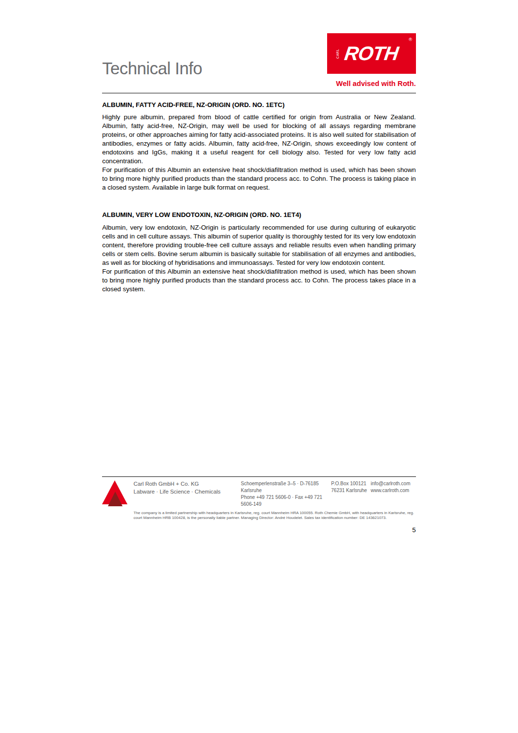Technical Info
CARL ® ROTH
Well advised with Roth.
ALBUMIN, FATTY ACID-FREE, NZ-ORIGIN (ORD. NO. 1ETC)
Highly pure albumin, prepared from blood of cattle certified for origin from Australia or New Zealand. Albumin, fatty acid-free, NZ-Origin, may well be used for blocking of all assays regarding membrane proteins, or other approaches aiming for fatty acid-associated proteins. It is also well suited for stabilisation of antibodies, enzymes or fatty acids. Albumin, fatty acid-free, NZ-Origin, shows exceedingly low content of endotoxins and IgGs, making it a useful reagent for cell biology also. Tested for very low fatty acid concentration.
For purification of this Albumin an extensive heat shock/diafiltration method is used, which has been shown to bring more highly purified products than the standard process acc. to Cohn. The process is taking place in a closed system. Available in large bulk format on request.
ALBUMIN, VERY LOW ENDOTOXIN, NZ-ORIGIN (ORD. NO. 1ET4)
Albumin, very low endotoxin, NZ-Origin is particularly recommended for use during culturing of eukaryotic cells and in cell culture assays. This albumin of superior quality is thoroughly tested for its very low endotoxin content, therefore providing trouble-free cell culture assays and reliable results even when handling primary cells or stem cells. Bovine serum albumin is basically suitable for stabilisation of all enzymes and antibodies, as well as for blocking of hybridisations and immunoassays. Tested for very low endotoxin content.
For purification of this Albumin an extensive heat shock/diafiltration method is used, which has been shown to bring more highly purified products than the standard process acc. to Cohn. The process takes place in a closed system.
Carl Roth GmbH + Co. KG
Labware · Life Science · Chemicals
Schoemperlenstraße 3–5 · D-76185 Karlsruhe
Phone +49 721 5606-0 · Fax +49 721 5606-149
P.O.Box 100121
76231 Karlsruhe
info@carlroth.com
www.carlroth.com
The company is a limited partnership with headquarters in Karlsruhe, reg. court Mannheim HRA 100055. Roth Chemie GmbH, with headquarters in Karlsruhe, reg. court Mannheim HRB 100428, is the personally liable partner. Managing Director: André Houdelet. Sales tax identification number: DE 143621073.
5